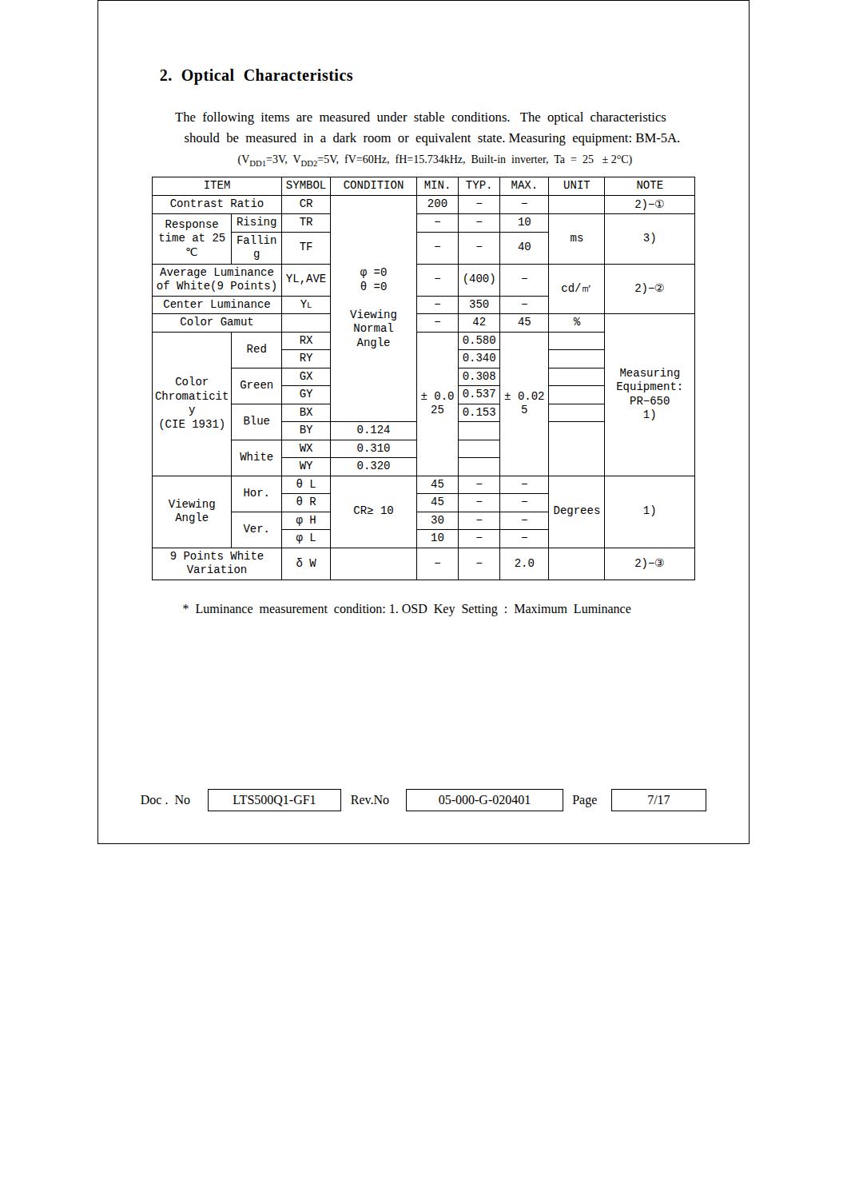2. Optical Characteristics
The following items are measured under stable conditions. The optical characteristics should be measured in a dark room or equivalent state. Measuring equipment: BM-5A.
(VDD1=3V, VDD2=5V, fV=60Hz, fH=15.734kHz, Built-in inverter, Ta = 25 ± 2°C)
| ITEM | SYMBOL | CONDITION | MIN. | TYP. | MAX. | UNIT | NOTE |
| --- | --- | --- | --- | --- | --- | --- | --- |
| Contrast Ratio | CR | φ =0 θ =0 Viewing Normal Angle | 200 | − | − | | 2)− ① |
| Response time at 25 ℃ | Rising | TR | − | − | 10 | ms | 3) |
| Fallin g | TF | − | − | 40 |
| Average Luminance of White(9 Points) | YL,AVE | − | (400) | − | cd/㎡ | 2)− ② |
| Center Luminance | Y L | − | 350 | − |
| Color Gamut | | − | 42 | 45 | % | Measuring Equipment: PR−650 1) |
| Color Chromaticit y (CIE 1931) | Red | RX | ± 0.0 25 | 0.580 | ± 0.02 5 | |
| RY | 0.340 | |
| Green | GX | 0.308 | |
| GY | 0.537 | |
| Blue | BX | 0.153 | |
| BY | 0.124 | |
| White | WX | 0.310 | |
| WY | 0.320 | |
| Viewing Angle | Hor. | θ L | CR≥ 10 | 45 | − | − | Degrees | 1) |
| θ R | 45 | − | − |
| Ver. | φ H | 30 | − | − |
| φ L | 10 | − | − |
| 9 Points White Variation | δ W | | − | − | 2.0 | | 2)− ③ |
* Luminance measurement condition: 1. OSD Key Setting : Maximum Luminance
| Doc . No | LTS500Q1-GF1 | Rev.No | 05-000-G-020401 | Page | 7/17 |